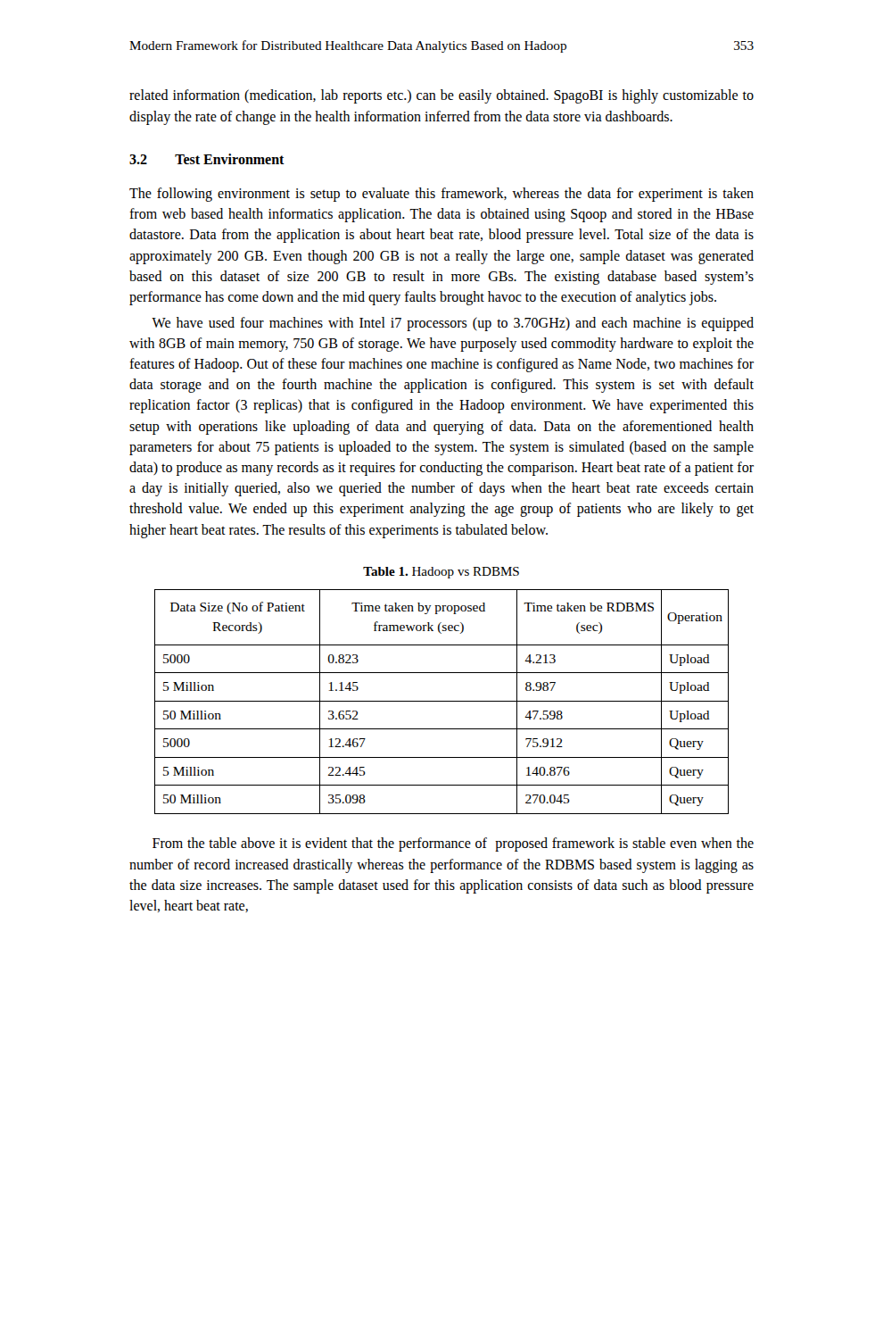Modern Framework for Distributed Healthcare Data Analytics Based on Hadoop 353
related information (medication, lab reports etc.) can be easily obtained. SpagoBI is highly customizable to display the rate of change in the health information inferred from the data store via dashboards.
3.2 Test Environment
The following environment is setup to evaluate this framework, whereas the data for experiment is taken from web based health informatics application. The data is obtained using Sqoop and stored in the HBase datastore. Data from the application is about heart beat rate, blood pressure level. Total size of the data is approximately 200 GB. Even though 200 GB is not a really the large one, sample dataset was generated based on this dataset of size 200 GB to result in more GBs. The existing database based system’s performance has come down and the mid query faults brought havoc to the execution of analytics jobs.
We have used four machines with Intel i7 processors (up to 3.70GHz) and each machine is equipped with 8GB of main memory, 750 GB of storage. We have purposely used commodity hardware to exploit the features of Hadoop. Out of these four machines one machine is configured as Name Node, two machines for data storage and on the fourth machine the application is configured. This system is set with default replication factor (3 replicas) that is configured in the Hadoop environment. We have experimented this setup with operations like uploading of data and querying of data. Data on the aforementioned health parameters for about 75 patients is uploaded to the system. The system is simulated (based on the sample data) to produce as many records as it requires for conducting the comparison. Heart beat rate of a patient for a day is initially queried, also we queried the number of days when the heart beat rate exceeds certain threshold value. We ended up this experiment analyzing the age group of patients who are likely to get higher heart beat rates. The results of this experiments is tabulated below.
Table 1. Hadoop vs RDBMS
| Data Size (No of Patient Records) | Time taken by proposed framework (sec) | Time taken be RDBMS (sec) | Operation |
| --- | --- | --- | --- |
| 5000 | 0.823 | 4.213 | Upload |
| 5 Million | 1.145 | 8.987 | Upload |
| 50 Million | 3.652 | 47.598 | Upload |
| 5000 | 12.467 | 75.912 | Query |
| 5 Million | 22.445 | 140.876 | Query |
| 50 Million | 35.098 | 270.045 | Query |
From the table above it is evident that the performance of proposed framework is stable even when the number of record increased drastically whereas the performance of the RDBMS based system is lagging as the data size increases. The sample dataset used for this application consists of data such as blood pressure level, heart beat rate,